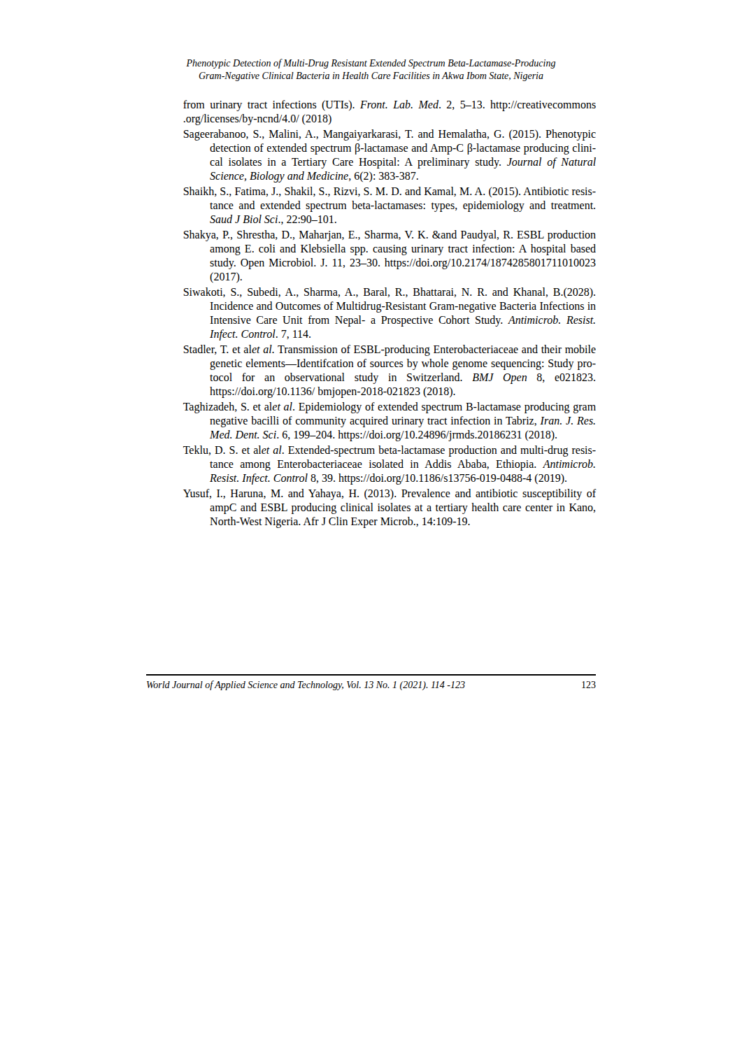Phenotypic Detection of Multi-Drug Resistant Extended Spectrum Beta-Lactamase-Producing
Gram-Negative Clinical Bacteria in Health Care Facilities in Akwa Ibom State, Nigeria
from urinary tract infections (UTIs). Front. Lab. Med. 2, 5–13. http://creativecommons .org/licenses/by-ncnd/4.0/ (2018)
Sageerabanoo, S., Malini, A., Mangaiyarkarasi, T. and Hemalatha, G. (2015). Phenotypic detection of extended spectrum β-lactamase and Amp-C β-lactamase producing clinical isolates in a Tertiary Care Hospital: A preliminary study. Journal of Natural Science, Biology and Medicine, 6(2): 383-387.
Shaikh, S., Fatima, J., Shakil, S., Rizvi, S. M. D. and Kamal, M. A. (2015). Antibiotic resistance and extended spectrum beta-lactamases: types, epidemiology and treatment. Saud J Biol Sci., 22:90–101.
Shakya, P., Shrestha, D., Maharjan, E., Sharma, V. K. &and Paudyal, R. ESBL production among E. coli and Klebsiella spp. causing urinary tract infection: A hospital based study. Open Microbiol. J. 11, 23–30. https://doi.org/10.2174/1874285801711010023 (2017).
Siwakoti, S., Subedi, A., Sharma, A., Baral, R., Bhattarai, N. R. and Khanal, B.(2028). Incidence and Outcomes of Multidrug-Resistant Gram-negative Bacteria Infections in Intensive Care Unit from Nepal- a Prospective Cohort Study. Antimicrob. Resist. Infect. Control. 7, 114.
Stadler, T. et alet al. Transmission of ESBL-producing Enterobacteriaceae and their mobile genetic elements—Identifcation of sources by whole genome sequencing: Study protocol for an observational study in Switzerland. BMJ Open 8, e021823. https://doi.org/10.1136/ bmjopen-2018-021823 (2018).
Taghizadeh, S. et alet al. Epidemiology of extended spectrum B-lactamase producing gram negative bacilli of community acquired urinary tract infection in Tabriz, Iran. J. Res. Med. Dent. Sci. 6, 199–204. https://doi.org/10.24896/jrmds.20186231 (2018).
Teklu, D. S. et alet al. Extended-spectrum beta-lactamase production and multi-drug resistance among Enterobacteriaceae isolated in Addis Ababa, Ethiopia. Antimicrob. Resist. Infect. Control 8, 39. https://doi.org/10.1186/s13756-019-0488-4 (2019).
Yusuf, I., Haruna, M. and Yahaya, H. (2013). Prevalence and antibiotic susceptibility of ampC and ESBL producing clinical isolates at a tertiary health care center in Kano, North-West Nigeria. Afr J Clin Exper Microb., 14:109-19.
World Journal of Applied Science and Technology, Vol. 13 No. 1 (2021). 114 -123 123